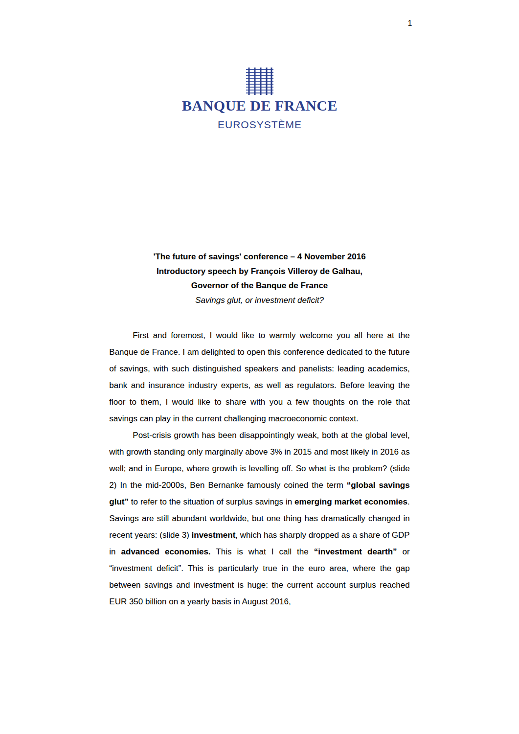1
BANQUE DE FRANCE EUROSYSTÈME
'The future of savings' conference – 4 November 2016
Introductory speech by François Villeroy de Galhau,
Governor of the Banque de France
Savings glut, or investment deficit?
First and foremost, I would like to warmly welcome you all here at the Banque de France. I am delighted to open this conference dedicated to the future of savings, with such distinguished speakers and panelists: leading academics, bank and insurance industry experts, as well as regulators. Before leaving the floor to them, I would like to share with you a few thoughts on the role that savings can play in the current challenging macroeconomic context.
Post-crisis growth has been disappointingly weak, both at the global level, with growth standing only marginally above 3% in 2015 and most likely in 2016 as well; and in Europe, where growth is levelling off. So what is the problem? (slide 2) In the mid-2000s, Ben Bernanke famously coined the term “global savings glut” to refer to the situation of surplus savings in emerging market economies. Savings are still abundant worldwide, but one thing has dramatically changed in recent years: (slide 3) investment, which has sharply dropped as a share of GDP in advanced economies. This is what I call the “investment dearth” or “investment deficit”. This is particularly true in the euro area, where the gap between savings and investment is huge: the current account surplus reached EUR 350 billion on a yearly basis in August 2016,